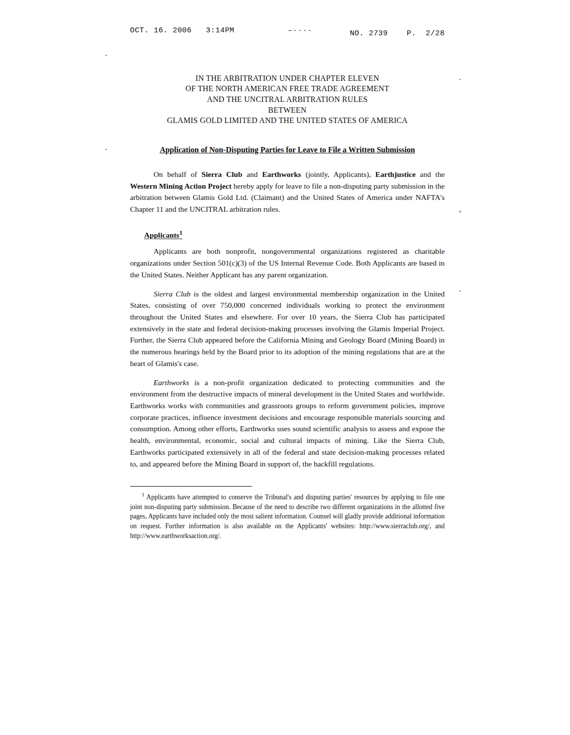OCT. 16. 2006 3:14PM
−⋅⋅⋅⋅
NO. 2739 P. 2/28
.
.
.
,
.
IN THE ARBITRATION UNDER CHAPTER ELEVEN
OF THE NORTH AMERICAN FREE TRADE AGREEMENT
AND THE UNCITRAL ARBITRATION RULES
BETWEEN
GLAMIS GOLD LIMITED AND THE UNITED STATES OF AMERICA
Application of Non-Disputing Parties for Leave to File a Written Submission
On behalf of Sierra Club and Earthworks (jointly, Applicants), Earthjustice and the Western Mining Action Project hereby apply for leave to file a non-disputing party submission in the arbitration between Glamis Gold Ltd. (Claimant) and the United States of America under NAFTA's Chapter 11 and the UNCITRAL arbitration rules.
Applicants1
Applicants are both nonprofit, nongovernmental organizations registered as charitable organizations under Section 501(c)(3) of the US Internal Revenue Code. Both Applicants are based in the United States. Neither Applicant has any parent organization.
Sierra Club is the oldest and largest environmental membership organization in the United States, consisting of over 750,000 concerned individuals working to protect the environment throughout the United States and elsewhere. For over 10 years, the Sierra Club has participated extensively in the state and federal decision-making processes involving the Glamis Imperial Project. Further, the Sierra Club appeared before the California Mining and Geology Board (Mining Board) in the numerous hearings held by the Board prior to its adoption of the mining regulations that are at the heart of Glamis's case.
Earthworks is a non-profit organization dedicated to protecting communities and the environment from the destructive impacts of mineral development in the United States and worldwide. Earthworks works with communities and grassroots groups to reform government policies, improve corporate practices, influence investment decisions and encourage responsible materials sourcing and consumption. Among other efforts, Earthworks uses sound scientific analysis to assess and expose the health, environmental, economic, social and cultural impacts of mining. Like the Sierra Club, Earthworks participated extensively in all of the federal and state decision-making processes related to, and appeared before the Mining Board in support of, the backfill regulations.
1 Applicants have attempted to conserve the Tribunal's and disputing parties' resources by applying to file one joint non-disputing party submission. Because of the need to describe two different organizations in the allotted five pages, Applicants have included only the most salient information. Counsel will gladly provide additional information on request. Further information is also available on the Applicants' websites: http://www.sierraclub.org/, and http://www.earthworksaction.org/.